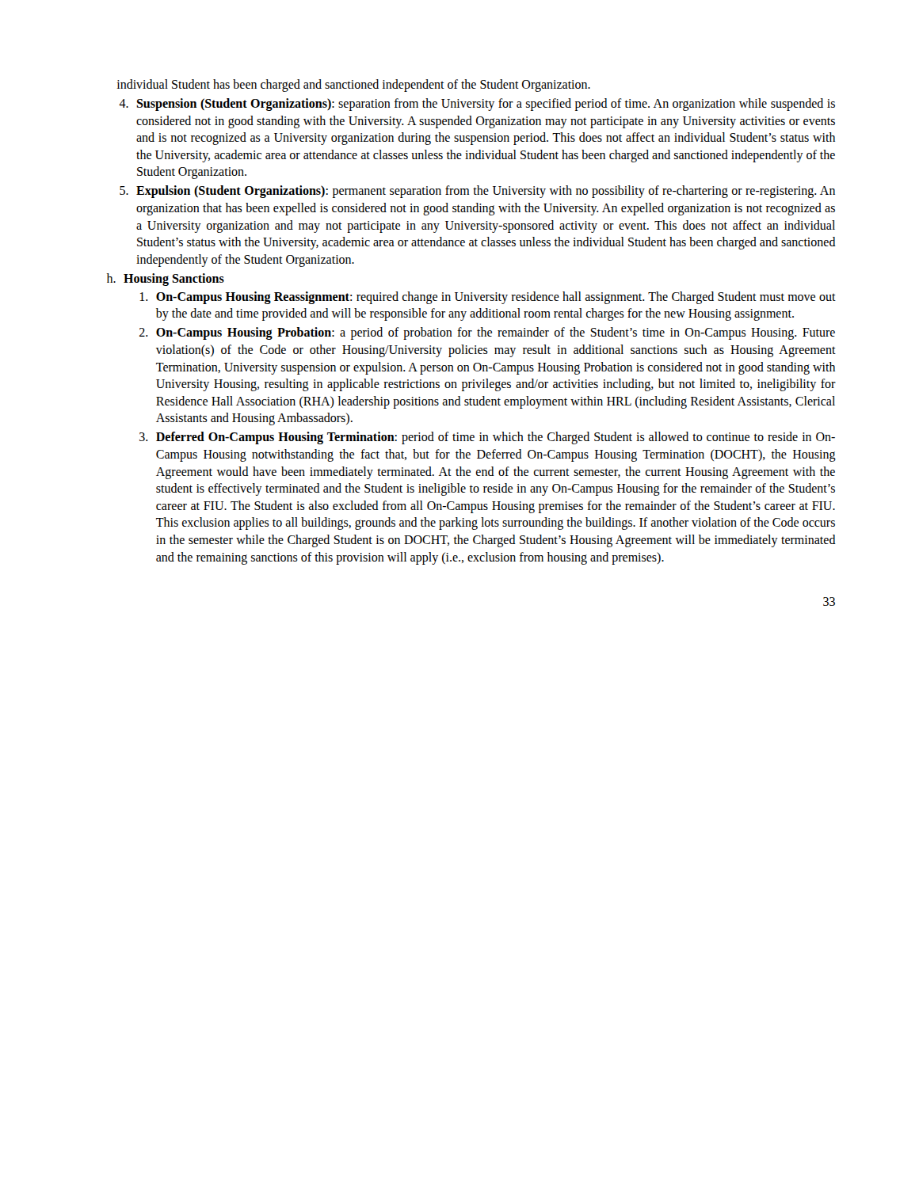individual Student has been charged and sanctioned independent of the Student Organization.
Suspension (Student Organizations): separation from the University for a specified period of time. An organization while suspended is considered not in good standing with the University. A suspended Organization may not participate in any University activities or events and is not recognized as a University organization during the suspension period. This does not affect an individual Student’s status with the University, academic area or attendance at classes unless the individual Student has been charged and sanctioned independently of the Student Organization.
Expulsion (Student Organizations): permanent separation from the University with no possibility of re-chartering or re-registering. An organization that has been expelled is considered not in good standing with the University. An expelled organization is not recognized as a University organization and may not participate in any University-sponsored activity or event. This does not affect an individual Student’s status with the University, academic area or attendance at classes unless the individual Student has been charged and sanctioned independently of the Student Organization.
Housing Sanctions
On-Campus Housing Reassignment: required change in University residence hall assignment. The Charged Student must move out by the date and time provided and will be responsible for any additional room rental charges for the new Housing assignment.
On-Campus Housing Probation: a period of probation for the remainder of the Student’s time in On-Campus Housing. Future violation(s) of the Code or other Housing/University policies may result in additional sanctions such as Housing Agreement Termination, University suspension or expulsion. A person on On-Campus Housing Probation is considered not in good standing with University Housing, resulting in applicable restrictions on privileges and/or activities including, but not limited to, ineligibility for Residence Hall Association (RHA) leadership positions and student employment within HRL (including Resident Assistants, Clerical Assistants and Housing Ambassadors).
Deferred On-Campus Housing Termination: period of time in which the Charged Student is allowed to continue to reside in On-Campus Housing notwithstanding the fact that, but for the Deferred On-Campus Housing Termination (DOCHT), the Housing Agreement would have been immediately terminated. At the end of the current semester, the current Housing Agreement with the student is effectively terminated and the Student is ineligible to reside in any On-Campus Housing for the remainder of the Student’s career at FIU. The Student is also excluded from all On-Campus Housing premises for the remainder of the Student’s career at FIU. This exclusion applies to all buildings, grounds and the parking lots surrounding the buildings. If another violation of the Code occurs in the semester while the Charged Student is on DOCHT, the Charged Student’s Housing Agreement will be immediately terminated and the remaining sanctions of this provision will apply (i.e., exclusion from housing and premises).
33